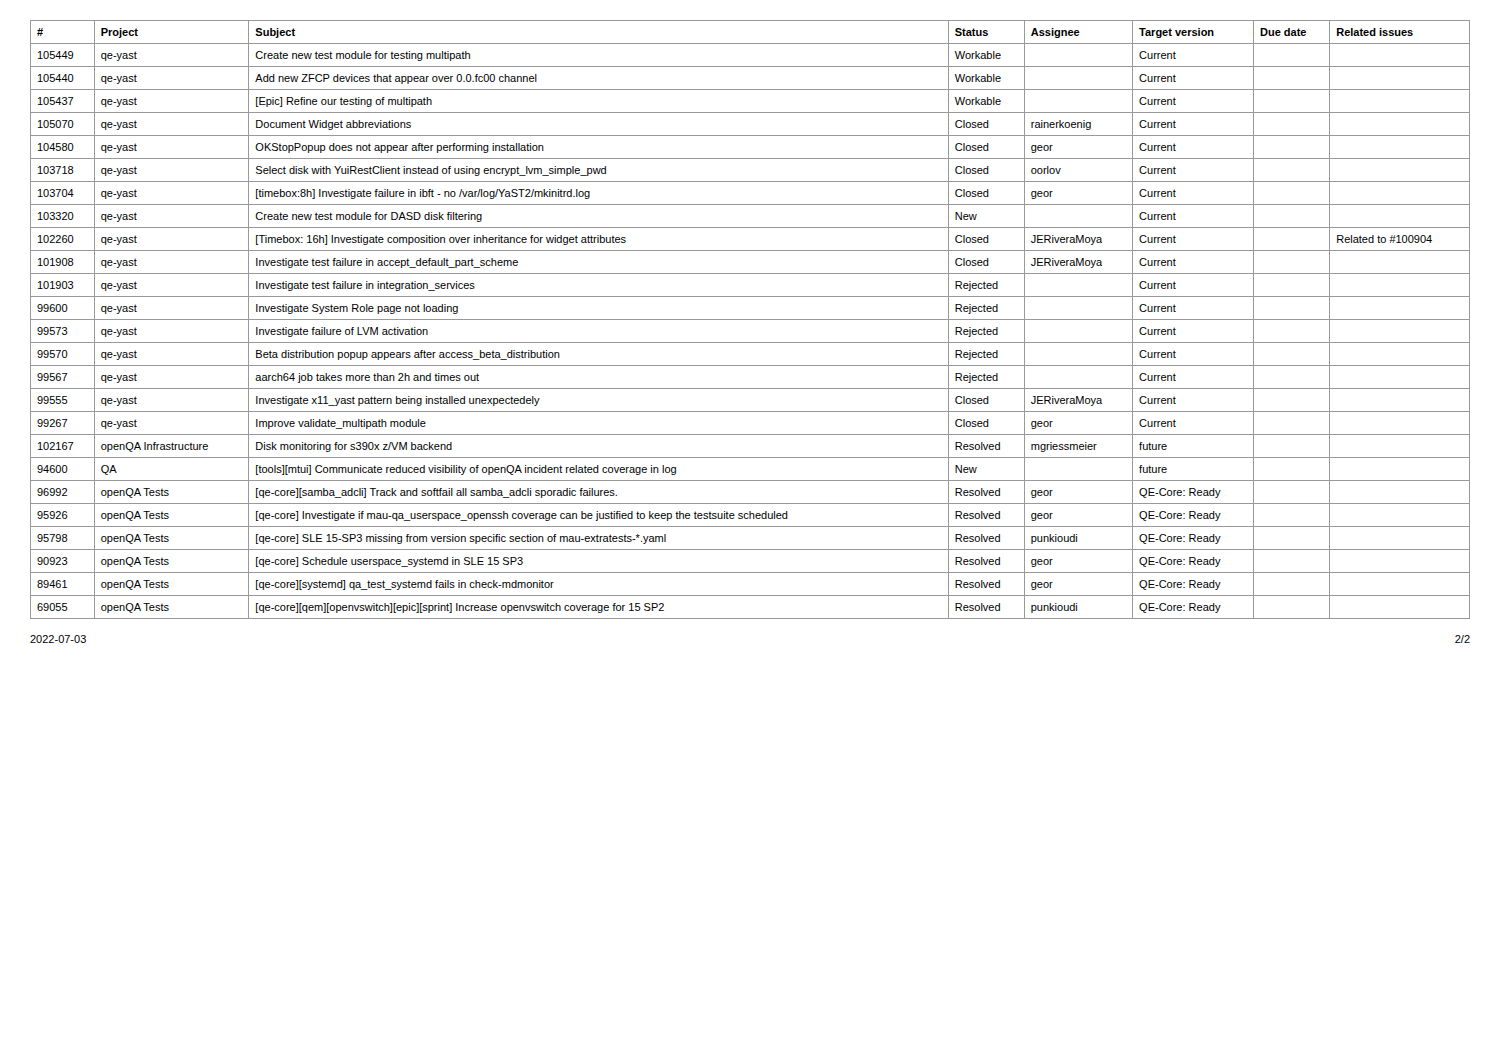| # | Project | Subject | Status | Assignee | Target version | Due date | Related issues |
| --- | --- | --- | --- | --- | --- | --- | --- |
| 105449 | qe-yast | Create new test module for testing multipath | Workable | | Current | | |
| 105440 | qe-yast | Add new ZFCP devices that appear over 0.0.fc00 channel | Workable | | Current | | |
| 105437 | qe-yast | [Epic] Refine our testing of multipath | Workable | | Current | | |
| 105070 | qe-yast | Document Widget abbreviations | Closed | rainerkoenig | Current | | |
| 104580 | qe-yast | OKStopPopup does not appear after performing installation | Closed | geor | Current | | |
| 103718 | qe-yast | Select disk with YuiRestClient instead of using encrypt_lvm_simple_pwd | Closed | oorlov | Current | | |
| 103704 | qe-yast | [timebox:8h] Investigate failure in ibft - no /var/log/YaST2/mkinitrd.log | Closed | geor | Current | | |
| 103320 | qe-yast | Create new test module for DASD disk filtering | New | | Current | | |
| 102260 | qe-yast | [Timebox: 16h] Investigate composition over inheritance for widget attributes | Closed | JERiveraMoya | Current | | Related to #100904 |
| 101908 | qe-yast | Investigate test failure in accept_default_part_scheme | Closed | JERiveraMoya | Current | | |
| 101903 | qe-yast | Investigate test failure in integration_services | Rejected | | Current | | |
| 99600 | qe-yast | Investigate System Role page not loading | Rejected | | Current | | |
| 99573 | qe-yast | Investigate failure of LVM activation | Rejected | | Current | | |
| 99570 | qe-yast | Beta distribution popup appears after access_beta_distribution | Rejected | | Current | | |
| 99567 | qe-yast | aarch64 job takes more than 2h and times out | Rejected | | Current | | |
| 99555 | qe-yast | Investigate x11_yast pattern being installed unexpectedely | Closed | JERiveraMoya | Current | | |
| 99267 | qe-yast | Improve validate_multipath module | Closed | geor | Current | | |
| 102167 | openQA Infrastructure | Disk monitoring for s390x z/VM backend | Resolved | mgriessmeier | future | | |
| 94600 | QA | [tools][mtui] Communicate reduced visibility of openQA incident related coverage in log | New | | future | | |
| 96992 | openQA Tests | [qe-core][samba_adcli] Track and softfail all samba_adcli sporadic failures. | Resolved | geor | QE-Core: Ready | | |
| 95926 | openQA Tests | [qe-core] Investigate if mau-qa_userspace_openssh coverage can be justified to keep the testsuite scheduled | Resolved | geor | QE-Core: Ready | | |
| 95798 | openQA Tests | [qe-core] SLE 15-SP3 missing from version specific section of mau-extratests-*.yaml | Resolved | punkioudi | QE-Core: Ready | | |
| 90923 | openQA Tests | [qe-core] Schedule userspace_systemd in SLE 15 SP3 | Resolved | geor | QE-Core: Ready | | |
| 89461 | openQA Tests | [qe-core][systemd] qa_test_systemd fails in check-mdmonitor | Resolved | geor | QE-Core: Ready | | |
| 69055 | openQA Tests | [qe-core][qem][openvswitch][epic][sprint] Increase openvswitch coverage for 15 SP2 | Resolved | punkioudi | QE-Core: Ready | | |
2022-07-03 2/2